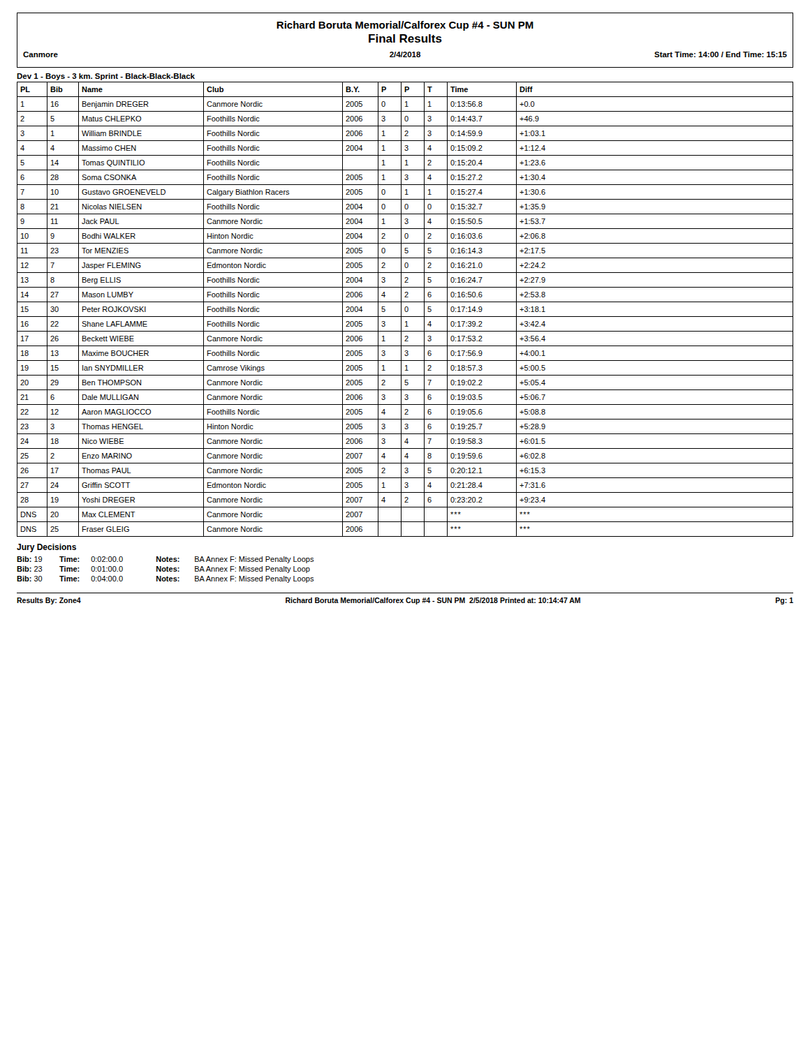Richard Boruta Memorial/Calforex Cup #4 - SUN PM
Final Results
Canmore
2/4/2018
Start Time: 14:00 / End Time: 15:15
Dev 1 - Boys - 3 km. Sprint - Black-Black-Black
| PL | Bib | Name | Club | B.Y. | P | P | T | Time | Diff |
| --- | --- | --- | --- | --- | --- | --- | --- | --- | --- |
| 1 | 16 | Benjamin DREGER | Canmore Nordic | 2005 | 0 | 1 | 1 | 0:13:56.8 | +0.0 |
| 2 | 5 | Matus CHLEPKO | Foothills Nordic | 2006 | 3 | 0 | 3 | 0:14:43.7 | +46.9 |
| 3 | 1 | William BRINDLE | Foothills Nordic | 2006 | 1 | 2 | 3 | 0:14:59.9 | +1:03.1 |
| 4 | 4 | Massimo CHEN | Foothills Nordic | 2004 | 1 | 3 | 4 | 0:15:09.2 | +1:12.4 |
| 5 | 14 | Tomas QUINTILIO | Foothills Nordic | | 1 | 1 | 2 | 0:15:20.4 | +1:23.6 |
| 6 | 28 | Soma CSONKA | Foothills Nordic | 2005 | 1 | 3 | 4 | 0:15:27.2 | +1:30.4 |
| 7 | 10 | Gustavo GROENEVELD | Calgary Biathlon Racers | 2005 | 0 | 1 | 1 | 0:15:27.4 | +1:30.6 |
| 8 | 21 | Nicolas NIELSEN | Foothills Nordic | 2004 | 0 | 0 | 0 | 0:15:32.7 | +1:35.9 |
| 9 | 11 | Jack PAUL | Canmore Nordic | 2004 | 1 | 3 | 4 | 0:15:50.5 | +1:53.7 |
| 10 | 9 | Bodhi WALKER | Hinton Nordic | 2004 | 2 | 0 | 2 | 0:16:03.6 | +2:06.8 |
| 11 | 23 | Tor MENZIES | Canmore Nordic | 2005 | 0 | 5 | 5 | 0:16:14.3 | +2:17.5 |
| 12 | 7 | Jasper FLEMING | Edmonton Nordic | 2005 | 2 | 0 | 2 | 0:16:21.0 | +2:24.2 |
| 13 | 8 | Berg ELLIS | Foothills Nordic | 2004 | 3 | 2 | 5 | 0:16:24.7 | +2:27.9 |
| 14 | 27 | Mason LUMBY | Foothills Nordic | 2006 | 4 | 2 | 6 | 0:16:50.6 | +2:53.8 |
| 15 | 30 | Peter ROJKOVSKI | Foothills Nordic | 2004 | 5 | 0 | 5 | 0:17:14.9 | +3:18.1 |
| 16 | 22 | Shane LAFLAMME | Foothills Nordic | 2005 | 3 | 1 | 4 | 0:17:39.2 | +3:42.4 |
| 17 | 26 | Beckett WIEBE | Canmore Nordic | 2006 | 1 | 2 | 3 | 0:17:53.2 | +3:56.4 |
| 18 | 13 | Maxime BOUCHER | Foothills Nordic | 2005 | 3 | 3 | 6 | 0:17:56.9 | +4:00.1 |
| 19 | 15 | Ian SNYDMILLER | Camrose Vikings | 2005 | 1 | 1 | 2 | 0:18:57.3 | +5:00.5 |
| 20 | 29 | Ben THOMPSON | Canmore Nordic | 2005 | 2 | 5 | 7 | 0:19:02.2 | +5:05.4 |
| 21 | 6 | Dale MULLIGAN | Canmore Nordic | 2006 | 3 | 3 | 6 | 0:19:03.5 | +5:06.7 |
| 22 | 12 | Aaron MAGLIOCCO | Foothills Nordic | 2005 | 4 | 2 | 6 | 0:19:05.6 | +5:08.8 |
| 23 | 3 | Thomas HENGEL | Hinton Nordic | 2005 | 3 | 3 | 6 | 0:19:25.7 | +5:28.9 |
| 24 | 18 | Nico WIEBE | Canmore Nordic | 2006 | 3 | 4 | 7 | 0:19:58.3 | +6:01.5 |
| 25 | 2 | Enzo MARINO | Canmore Nordic | 2007 | 4 | 4 | 8 | 0:19:59.6 | +6:02.8 |
| 26 | 17 | Thomas PAUL | Canmore Nordic | 2005 | 2 | 3 | 5 | 0:20:12.1 | +6:15.3 |
| 27 | 24 | Griffin SCOTT | Edmonton Nordic | 2005 | 1 | 3 | 4 | 0:21:28.4 | +7:31.6 |
| 28 | 19 | Yoshi DREGER | Canmore Nordic | 2007 | 4 | 2 | 6 | 0:23:20.2 | +9:23.4 |
| DNS | 20 | Max CLEMENT | Canmore Nordic | 2007 | | | | *** | *** |
| DNS | 25 | Fraser GLEIG | Canmore Nordic | 2006 | | | | *** | *** |
Jury Decisions
Bib: 19 Time: 0:02:00.0 Notes: BA Annex F: Missed Penalty Loops
Bib: 23 Time: 0:01:00.0 Notes: BA Annex F: Missed Penalty Loop
Bib: 30 Time: 0:04:00.0 Notes: BA Annex F: Missed Penalty Loops
Results By: Zone4
Richard Boruta Memorial/Calforex Cup #4 - SUN PM 2/5/2018 Printed at: 10:14:47 AM
Pg: 1